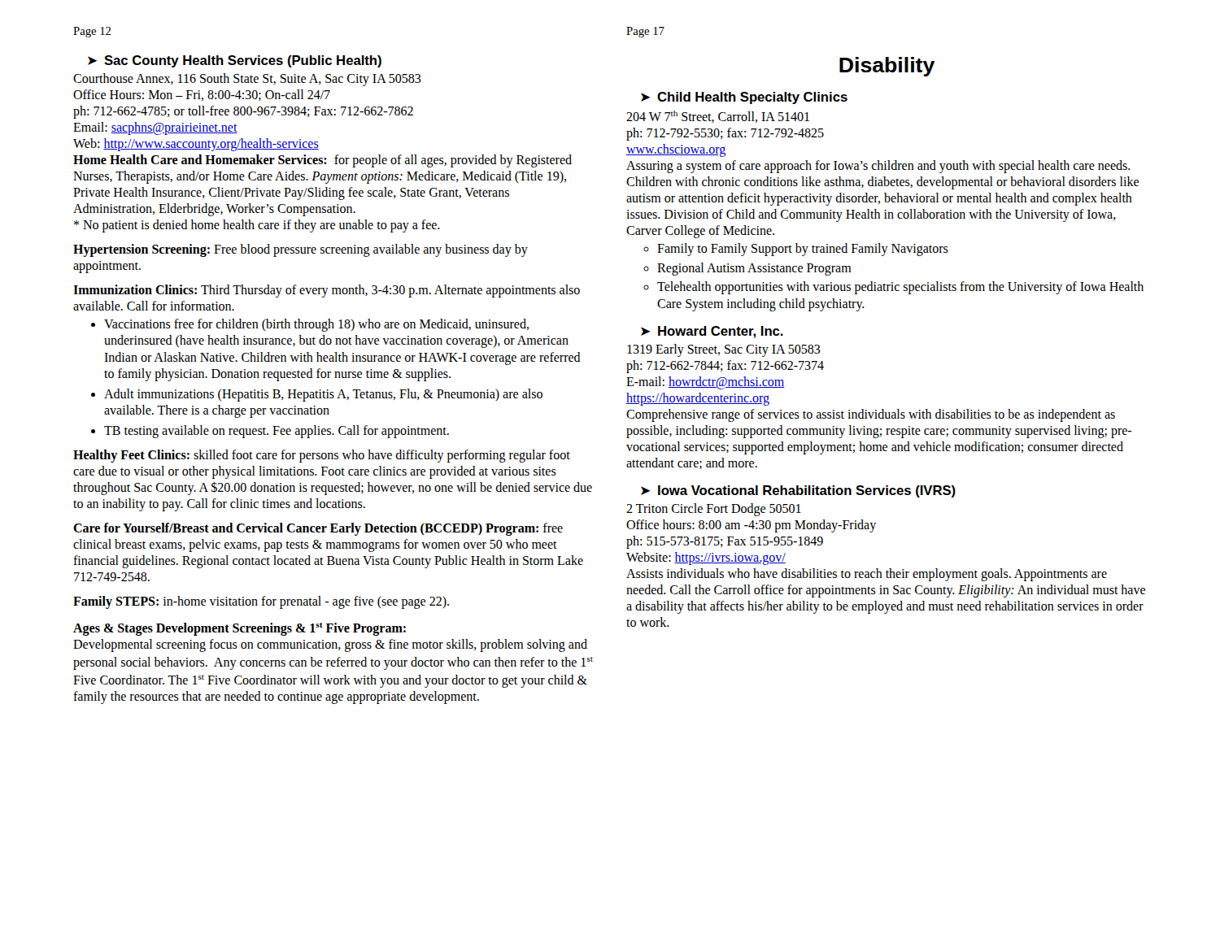Page 12
Sac County Health Services (Public Health)
Courthouse Annex, 116 South State St, Suite A, Sac City IA 50583
Office Hours: Mon – Fri, 8:00-4:30; On-call 24/7
ph: 712-662-4785; or toll-free 800-967-3984; Fax: 712-662-7862
Email: sacphns@prairieinet.net
Web: http://www.saccounty.org/health-services
Home Health Care and Homemaker Services: for people of all ages, provided by Registered Nurses, Therapists, and/or Home Care Aides. Payment options: Medicare, Medicaid (Title 19), Private Health Insurance, Client/Private Pay/Sliding fee scale, State Grant, Veterans Administration, Elderbridge, Worker’s Compensation.
* No patient is denied home health care if they are unable to pay a fee.
Hypertension Screening: Free blood pressure screening available any business day by appointment.
Immunization Clinics: Third Thursday of every month, 3-4:30 p.m. Alternate appointments also available. Call for information.
Vaccinations free for children (birth through 18) who are on Medicaid, uninsured, underinsured (have health insurance, but do not have vaccination coverage), or American Indian or Alaskan Native. Children with health insurance or HAWK-I coverage are referred to family physician. Donation requested for nurse time & supplies.
Adult immunizations (Hepatitis B, Hepatitis A, Tetanus, Flu, & Pneumonia) are also available. There is a charge per vaccination
TB testing available on request. Fee applies. Call for appointment.
Healthy Feet Clinics: skilled foot care for persons who have difficulty performing regular foot care due to visual or other physical limitations. Foot care clinics are provided at various sites throughout Sac County. A $20.00 donation is requested; however, no one will be denied service due to an inability to pay. Call for clinic times and locations.
Care for Yourself/Breast and Cervical Cancer Early Detection (BCCEDP) Program: free clinical breast exams, pelvic exams, pap tests & mammograms for women over 50 who meet financial guidelines. Regional contact located at Buena Vista County Public Health in Storm Lake 712-749-2548.
Family STEPS: in-home visitation for prenatal - age five (see page 22).
Ages & Stages Development Screenings & 1st Five Program:
Developmental screening focus on communication, gross & fine motor skills, problem solving and personal social behaviors. Any concerns can be referred to your doctor who can then refer to the 1st Five Coordinator. The 1st Five Coordinator will work with you and your doctor to get your child & family the resources that are needed to continue age appropriate development.
Page 17
Disability
Child Health Specialty Clinics
204 W 7th Street, Carroll, IA 51401
ph: 712-792-5530; fax: 712-792-4825
www.chsciowa.org
Assuring a system of care approach for Iowa’s children and youth with special health care needs. Children with chronic conditions like asthma, diabetes, developmental or behavioral disorders like autism or attention deficit hyperactivity disorder, behavioral or mental health and complex health issues. Division of Child and Community Health in collaboration with the University of Iowa, Carver College of Medicine.
Family to Family Support by trained Family Navigators
Regional Autism Assistance Program
Telehealth opportunities with various pediatric specialists from the University of Iowa Health Care System including child psychiatry.
Howard Center, Inc.
1319 Early Street, Sac City IA 50583
ph: 712-662-7844; fax: 712-662-7374
E-mail: howrdctr@mchsi.com
https://howardcenterinc.org
Comprehensive range of services to assist individuals with disabilities to be as independent as possible, including: supported community living; respite care; community supervised living; pre-vocational services; supported employment; home and vehicle modification; consumer directed attendant care; and more.
Iowa Vocational Rehabilitation Services (IVRS)
2 Triton Circle Fort Dodge 50501
Office hours: 8:00 am -4:30 pm Monday-Friday
ph: 515-573-8175; Fax 515-955-1849
Website: https://ivrs.iowa.gov/
Assists individuals who have disabilities to reach their employment goals. Appointments are needed. Call the Carroll office for appointments in Sac County. Eligibility: An individual must have a disability that affects his/her ability to be employed and must need rehabilitation services in order to work.